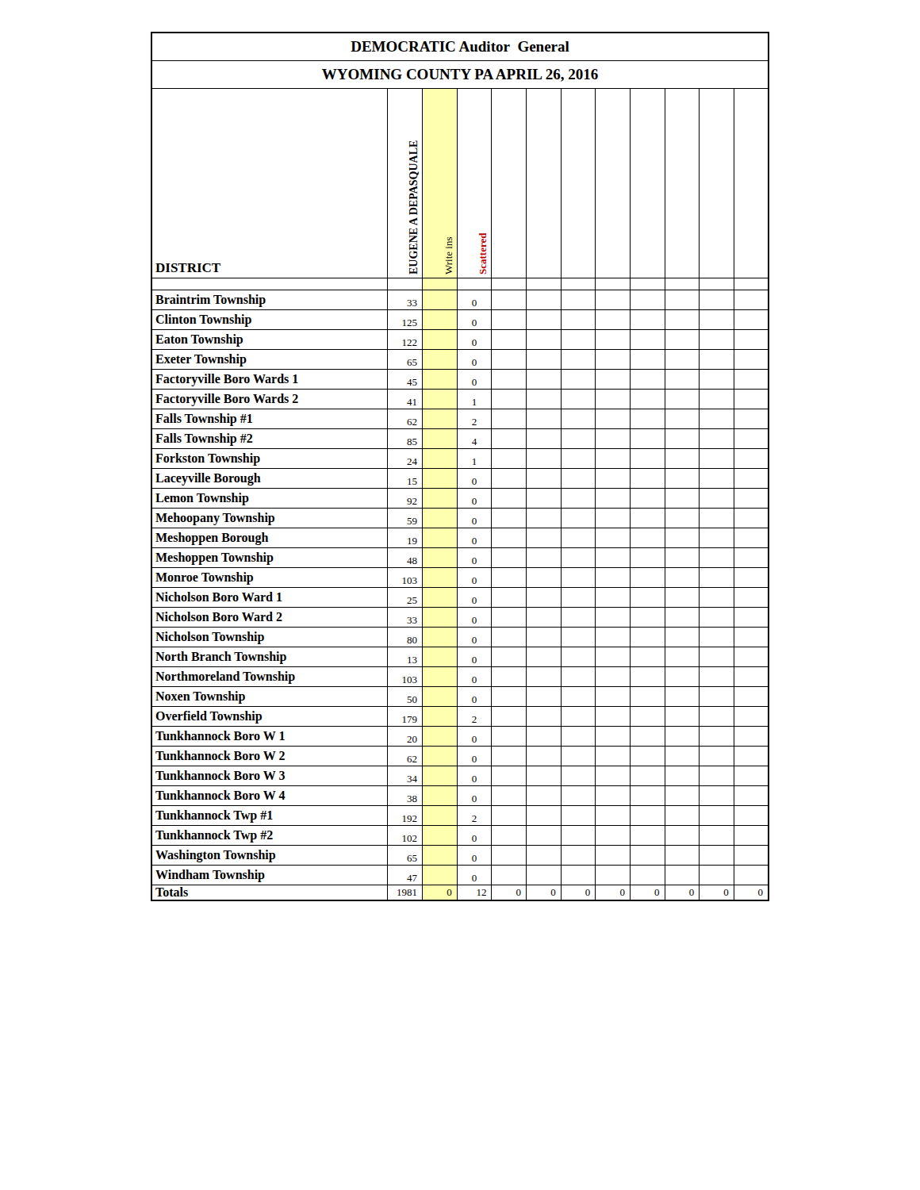| DEMOCRATIC Auditor General |
| WYOMING COUNTY PA APRIL 26, 2016 |
| DISTRICT | EUGENE A DEPASQUALE | Write ins | Scattered | | | | | | | | |
| Braintrim Township | 33 | | 0 | | | | | | | | |
| Clinton Township | 125 | | 0 | | | | | | | | |
| Eaton Township | 122 | | 0 | | | | | | | | |
| Exeter Township | 65 | | 0 | | | | | | | | |
| Factoryville Boro Wards 1 | 45 | | 0 | | | | | | | | |
| Factoryville Boro Wards 2 | 41 | | 1 | | | | | | | | |
| Falls Township #1 | 62 | | 2 | | | | | | | | |
| Falls Township #2 | 85 | | 4 | | | | | | | | |
| Forkston Township | 24 | | 1 | | | | | | | | |
| Laceyville Borough | 15 | | 0 | | | | | | | | |
| Lemon Township | 92 | | 0 | | | | | | | | |
| Mehoopany Township | 59 | | 0 | | | | | | | | |
| Meshoppen Borough | 19 | | 0 | | | | | | | | |
| Meshoppen Township | 48 | | 0 | | | | | | | | |
| Monroe Township | 103 | | 0 | | | | | | | | |
| Nicholson Boro Ward 1 | 25 | | 0 | | | | | | | | |
| Nicholson Boro Ward 2 | 33 | | 0 | | | | | | | | |
| Nicholson Township | 80 | | 0 | | | | | | | | |
| North Branch Township | 13 | | 0 | | | | | | | | |
| Northmoreland Township | 103 | | 0 | | | | | | | | |
| Noxen Township | 50 | | 0 | | | | | | | | |
| Overfield Township | 179 | | 2 | | | | | | | | |
| Tunkhannock Boro W 1 | 20 | | 0 | | | | | | | | |
| Tunkhannock Boro W 2 | 62 | | 0 | | | | | | | | |
| Tunkhannock Boro W 3 | 34 | | 0 | | | | | | | | |
| Tunkhannock Boro W 4 | 38 | | 0 | | | | | | | | |
| Tunkhannock Twp #1 | 192 | | 2 | | | | | | | | |
| Tunkhannock Twp #2 | 102 | | 0 | | | | | | | | |
| Washington Township | 65 | | 0 | | | | | | | | |
| Windham Township | 47 | | 0 | | | | | | | | |
| Totals | 1981 | 0 | 12 | 0 | 0 | 0 | 0 | 0 | 0 | 0 | 0 |